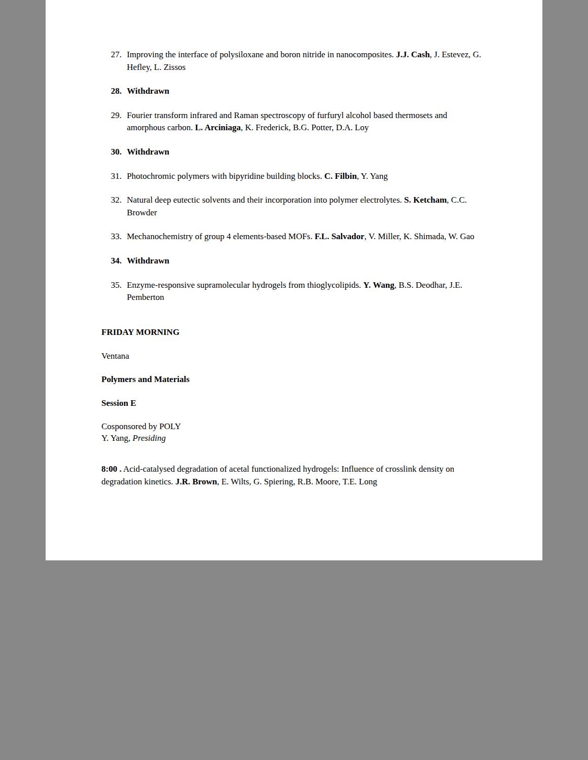Improving the interface of polysiloxane and boron nitride in nanocomposites. J.J. Cash, J. Estevez, G. Hefley, L. Zissos
Withdrawn
Fourier transform infrared and Raman spectroscopy of furfuryl alcohol based thermosets and amorphous carbon. L. Arciniaga, K. Frederick, B.G. Potter, D.A. Loy
Withdrawn
Photochromic polymers with bipyridine building blocks. C. Filbin, Y. Yang
Natural deep eutectic solvents and their incorporation into polymer electrolytes. S. Ketcham, C.C. Browder
Mechanochemistry of group 4 elements-based MOFs. F.L. Salvador, V. Miller, K. Shimada, W. Gao
Withdrawn
Enzyme-responsive supramolecular hydrogels from thioglycolipids. Y. Wang, B.S. Deodhar, J.E. Pemberton
FRIDAY MORNING
Ventana
Polymers and Materials
Session E
Cosponsored by POLY
Y. Yang, Presiding
8:00 . Acid-catalysed degradation of acetal functionalized hydrogels: Influence of crosslink density on degradation kinetics. J.R. Brown, E. Wilts, G. Spiering, R.B. Moore, T.E. Long